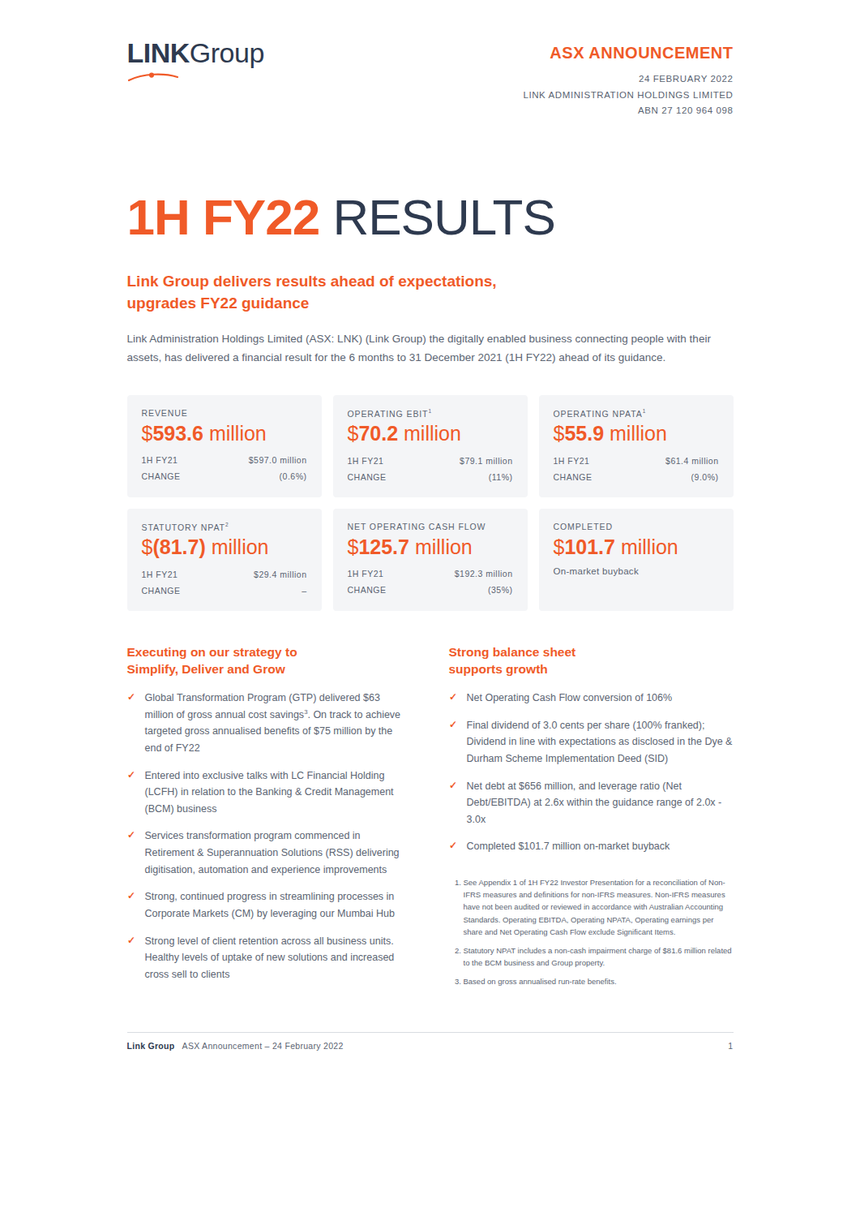LINKGroup
ASX ANNOUNCEMENT
24 FEBRUARY 2022
LINK ADMINISTRATION HOLDINGS LIMITED
ABN 27 120 964 098
1H FY22 RESULTS
Link Group delivers results ahead of expectations,
upgrades FY22 guidance
Link Administration Holdings Limited (ASX: LNK) (Link Group) the digitally enabled business connecting people with their assets, has delivered a financial result for the 6 months to 31 December 2021 (1H FY22) ahead of its guidance.
Revenue
$593.6 million
1H FY21$597.0 million
Change(0.6%)
Operating EBIT1
$70.2 million
1H FY21$79.1 million
Change(11%)
Operating NPATA1
$55.9 million
1H FY21$61.4 million
Change(9.0%)
Statutory NPAT2
$(81.7) million
1H FY21$29.4 million
Change–
Net Operating Cash Flow
$125.7 million
1H FY21$192.3 million
Change(35%)
Completed
$101.7 million
On-market buyback
Executing on our strategy to
Simplify, Deliver and Grow
Global Transformation Program (GTP) delivered $63 million of gross annual cost savings3. On track to achieve targeted gross annualised benefits of $75 million by the end of FY22
Entered into exclusive talks with LC Financial Holding (LCFH) in relation to the Banking & Credit Management (BCM) business
Services transformation program commenced in Retirement & Superannuation Solutions (RSS) delivering digitisation, automation and experience improvements
Strong, continued progress in streamlining processes in Corporate Markets (CM) by leveraging our Mumbai Hub
Strong level of client retention across all business units. Healthy levels of uptake of new solutions and increased cross sell to clients
Strong balance sheet
supports growth
Net Operating Cash Flow conversion of 106%
Final dividend of 3.0 cents per share (100% franked); Dividend in line with expectations as disclosed in the Dye & Durham Scheme Implementation Deed (SID)
Net debt at $656 million, and leverage ratio (Net Debt/EBITDA) at 2.6x within the guidance range of 2.0x - 3.0x
Completed $101.7 million on-market buyback
See Appendix 1 of 1H FY22 Investor Presentation for a reconciliation of Non-IFRS measures and definitions for non-IFRS measures. Non-IFRS measures have not been audited or reviewed in accordance with Australian Accounting Standards. Operating EBITDA, Operating NPATA, Operating earnings per share and Net Operating Cash Flow exclude Significant Items.
Statutory NPAT includes a non-cash impairment charge of $81.6 million related to the BCM business and Group property.
Based on gross annualised run-rate benefits.
Link Group ASX Announcement – 24 February 2022
1